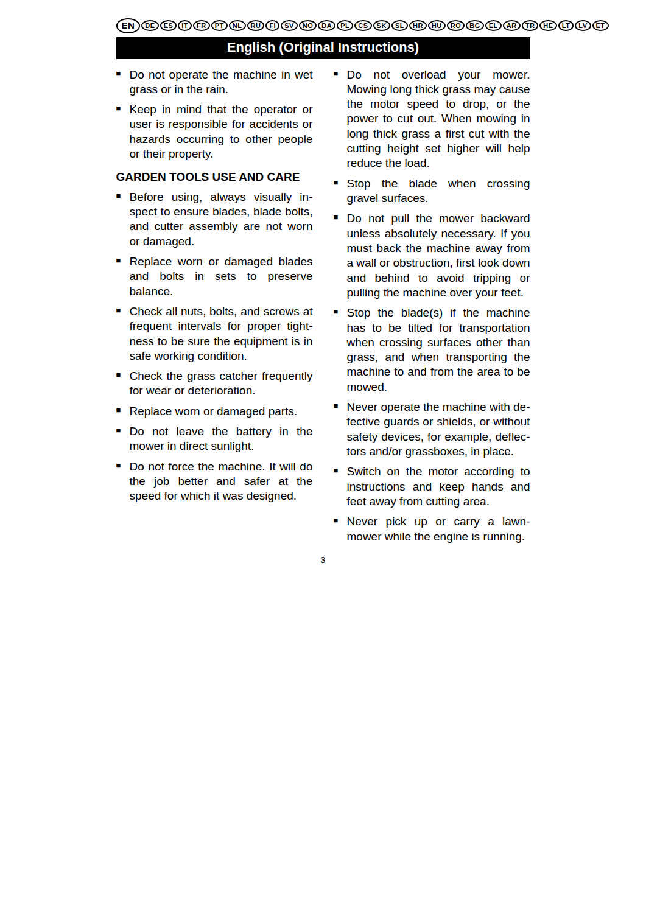EN DE ES IT FR PT NL RU FI SV NO DA PL CS SK SL HR HU RO BG EL AR TR HE LT LV ET
English (Original Instructions)
Do not operate the machine in wet grass or in the rain.
Keep in mind that the operator or user is responsible for accidents or hazards occurring to other people or their property.
Garden tools use and care
Before using, always visually inspect to ensure blades, blade bolts, and cutter assembly are not worn or damaged.
Replace worn or damaged blades and bolts in sets to preserve balance.
Check all nuts, bolts, and screws at frequent intervals for proper tightness to be sure the equipment is in safe working condition.
Check the grass catcher frequently for wear or deterioration.
Replace worn or damaged parts.
Do not leave the battery in the mower in direct sunlight.
Do not force the machine. It will do the job better and safer at the speed for which it was designed.
Do not overload your mower. Mowing long thick grass may cause the motor speed to drop, or the power to cut out. When mowing in long thick grass a first cut with the cutting height set higher will help reduce the load.
Stop the blade when crossing gravel surfaces.
Do not pull the mower backward unless absolutely necessary. If you must back the machine away from a wall or obstruction, first look down and behind to avoid tripping or pulling the machine over your feet.
Stop the blade(s) if the machine has to be tilted for transportation when crossing surfaces other than grass, and when transporting the machine to and from the area to be mowed.
Never operate the machine with defective guards or shields, or without safety devices, for example, deflectors and/or grassboxes, in place.
Switch on the motor according to instructions and keep hands and feet away from cutting area.
Never pick up or carry a lawnmower while the engine is running.
3